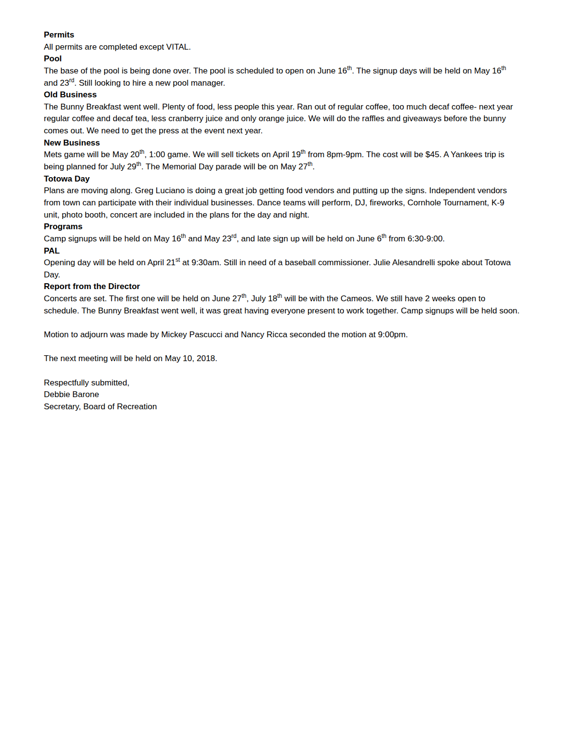Permits
All permits are completed except VITAL.
Pool
The base of the pool is being done over. The pool is scheduled to open on June 16th. The signup days will be held on May 16th and 23rd. Still looking to hire a new pool manager.
Old Business
The Bunny Breakfast went well. Plenty of food, less people this year. Ran out of regular coffee, too much decaf coffee- next year regular coffee and decaf tea, less cranberry juice and only orange juice. We will do the raffles and giveaways before the bunny comes out. We need to get the press at the event next year.
New Business
Mets game will be May 20th, 1:00 game. We will sell tickets on April 19th from 8pm-9pm. The cost will be $45. A Yankees trip is being planned for July 29th. The Memorial Day parade will be on May 27th.
Totowa Day
Plans are moving along. Greg Luciano is doing a great job getting food vendors and putting up the signs. Independent vendors from town can participate with their individual businesses. Dance teams will perform, DJ, fireworks, Cornhole Tournament, K-9 unit, photo booth, concert are included in the plans for the day and night.
Programs
Camp signups will be held on May 16th and May 23rd, and late sign up will be held on June 6th from 6:30-9:00.
PAL
Opening day will be held on April 21st at 9:30am. Still in need of a baseball commissioner. Julie Alesandrelli spoke about Totowa Day.
Report from the Director
Concerts are set. The first one will be held on June 27th, July 18th will be with the Cameos. We still have 2 weeks open to schedule. The Bunny Breakfast went well, it was great having everyone present to work together. Camp signups will be held soon.
Motion to adjourn was made by Mickey Pascucci and Nancy Ricca seconded the motion at 9:00pm.
The next meeting will be held on May 10, 2018.
Respectfully submitted,
Debbie Barone
Secretary, Board of Recreation